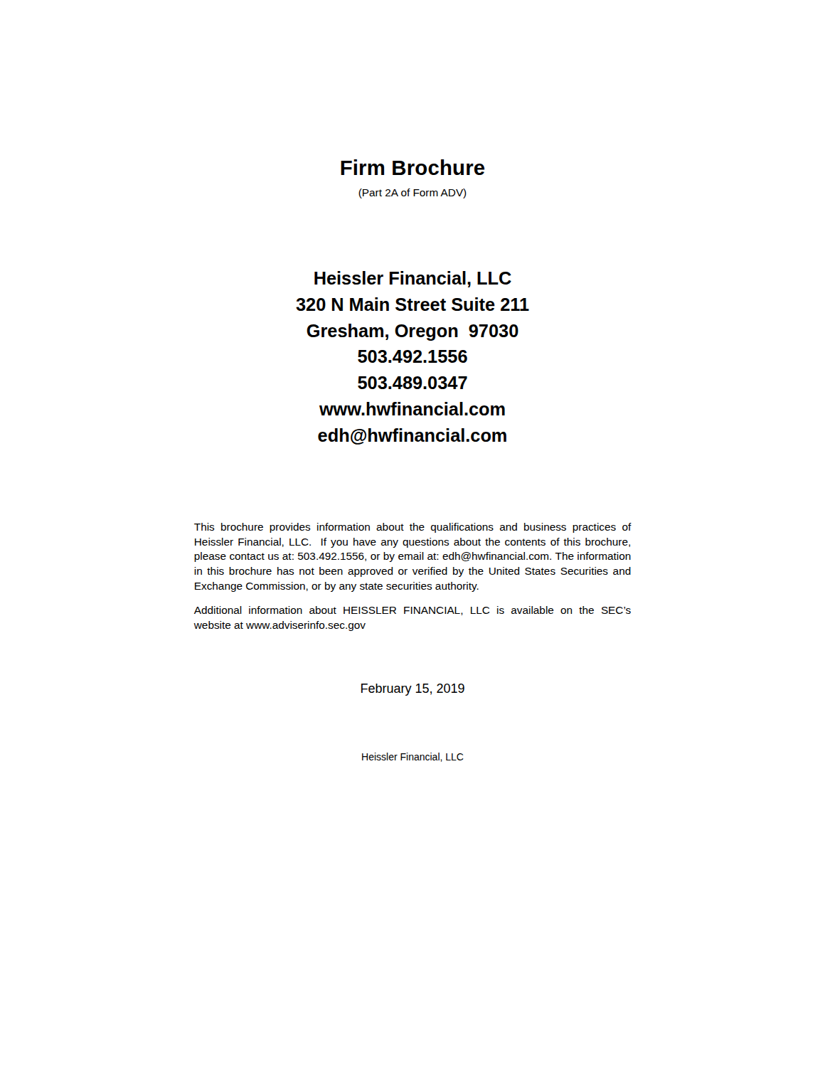Firm Brochure
(Part 2A of Form ADV)
Heissler Financial, LLC
320 N Main Street Suite 211
Gresham, Oregon 97030
503.492.1556
503.489.0347
www.hwfinancial.com
edh@hwfinancial.com
This brochure provides information about the qualifications and business practices of Heissler Financial, LLC. If you have any questions about the contents of this brochure, please contact us at: 503.492.1556, or by email at: edh@hwfinancial.com. The information in this brochure has not been approved or verified by the United States Securities and Exchange Commission, or by any state securities authority.
Additional information about HEISSLER FINANCIAL, LLC is available on the SEC’s website at www.adviserinfo.sec.gov
February 15, 2019
Heissler Financial, LLC